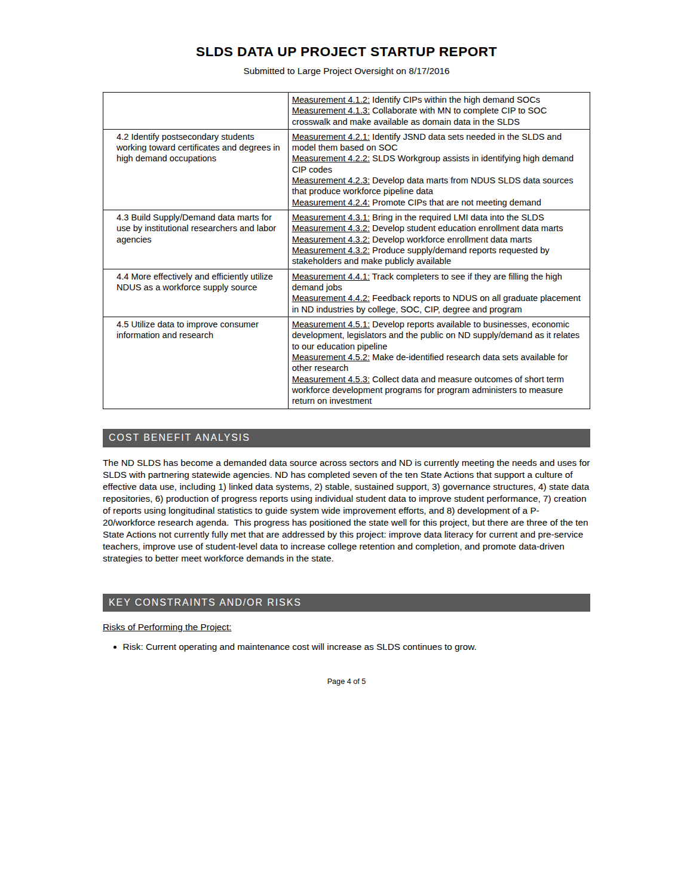SLDS DATA UP PROJECT STARTUP REPORT
Submitted to Large Project Oversight on 8/17/2016
| | Measurement 4.1.2: Identify CIPs within the high demand SOCs Measurement 4.1.3: Collaborate with MN to complete CIP to SOC crosswalk and make available as domain data in the SLDS |
| 4.2 Identify postsecondary students working toward certificates and degrees in high demand occupations | Measurement 4.2.1: Identify JSND data sets needed in the SLDS and model them based on SOC Measurement 4.2.2: SLDS Workgroup assists in identifying high demand CIP codes Measurement 4.2.3: Develop data marts from NDUS SLDS data sources that produce workforce pipeline data Measurement 4.2.4: Promote CIPs that are not meeting demand |
| 4.3 Build Supply/Demand data marts for use by institutional researchers and labor agencies | Measurement 4.3.1: Bring in the required LMI data into the SLDS Measurement 4.3.2: Develop student education enrollment data marts Measurement 4.3.2: Develop workforce enrollment data marts Measurement 4.3.2: Produce supply/demand reports requested by stakeholders and make publicly available |
| 4.4 More effectively and efficiently utilize NDUS as a workforce supply source | Measurement 4.4.1: Track completers to see if they are filling the high demand jobs Measurement 4.4.2: Feedback reports to NDUS on all graduate placement in ND industries by college, SOC, CIP, degree and program |
| 4.5 Utilize data to improve consumer information and research | Measurement 4.5.1: Develop reports available to businesses, economic development, legislators and the public on ND supply/demand as it relates to our education pipeline Measurement 4.5.2: Make de-identified research data sets available for other research Measurement 4.5.3: Collect data and measure outcomes of short term workforce development programs for program administers to measure return on investment |
Cost Benefit Analysis
The ND SLDS has become a demanded data source across sectors and ND is currently meeting the needs and uses for SLDS with partnering statewide agencies. ND has completed seven of the ten State Actions that support a culture of effective data use, including 1) linked data systems, 2) stable, sustained support, 3) governance structures, 4) state data repositories, 6) production of progress reports using individual student data to improve student performance, 7) creation of reports using longitudinal statistics to guide system wide improvement efforts, and 8) development of a P-20/workforce research agenda. This progress has positioned the state well for this project, but there are three of the ten State Actions not currently fully met that are addressed by this project: improve data literacy for current and pre-service teachers, improve use of student-level data to increase college retention and completion, and promote data-driven strategies to better meet workforce demands in the state.
Key Constraints and/or Risks
Risks of Performing the Project:
Risk: Current operating and maintenance cost will increase as SLDS continues to grow.
Page 4 of 5